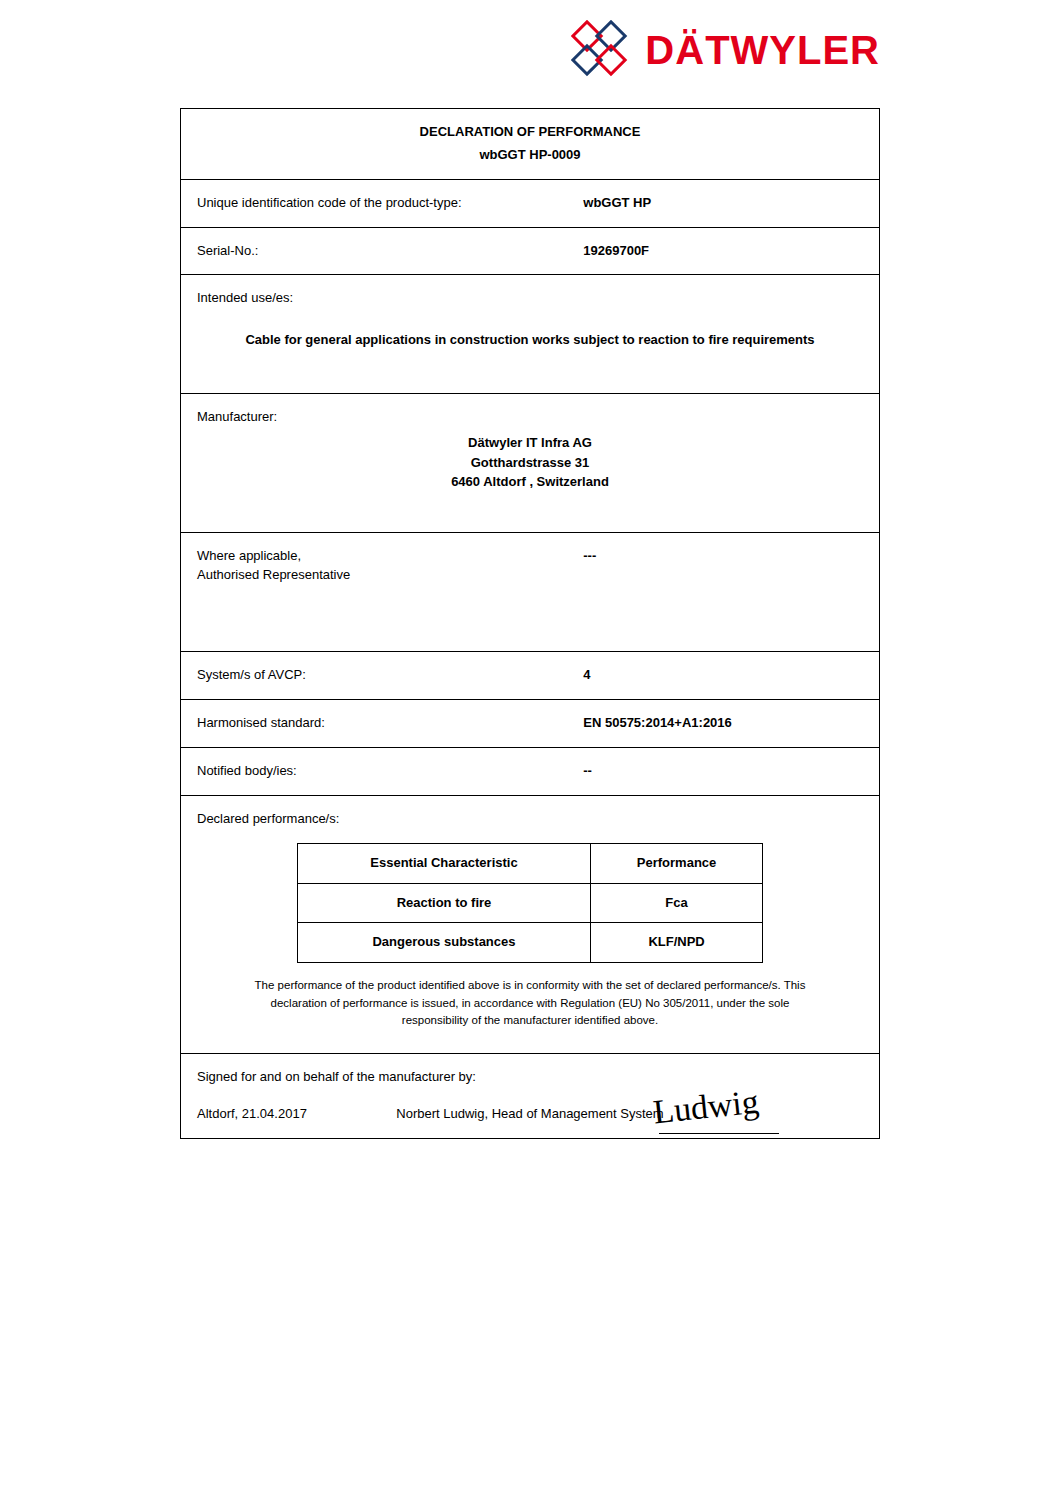DÄTWYLER
| DECLARATION OF PERFORMANCE wbGGT HP-0009 |
| Unique identification code of the product-type: wbGGT HP |
| Serial-No.: 19269700F |
| Intended use/es: Cable for general applications in construction works subject to reaction to fire requirements |
| Manufacturer: Dätwyler IT Infra AG Gotthardstrasse 31 6460 Altdorf , Switzerland |
| Where applicable, Authorised Representative --- |
| System/s of AVCP: 4 |
| Harmonised standard: EN 50575:2014+A1:2016 |
| Notified body/ies: -- |
| Declared performance/s: / Essential Characteristic / Performance / / --- / --- / / Reaction to fire / Fca / / Dangerous substances / KLF/NPD / The performance of the product identified above is in conformity with the set of declared performance/s. This declaration of performance is issued, in accordance with Regulation (EU) No 305/2011, under the sole responsibility of the manufacturer identified above. |
| Signed for and on behalf of the manufacturer by: Norbert Ludwig, Head of Management System Altdorf, 21.04.2017 Ludwig |